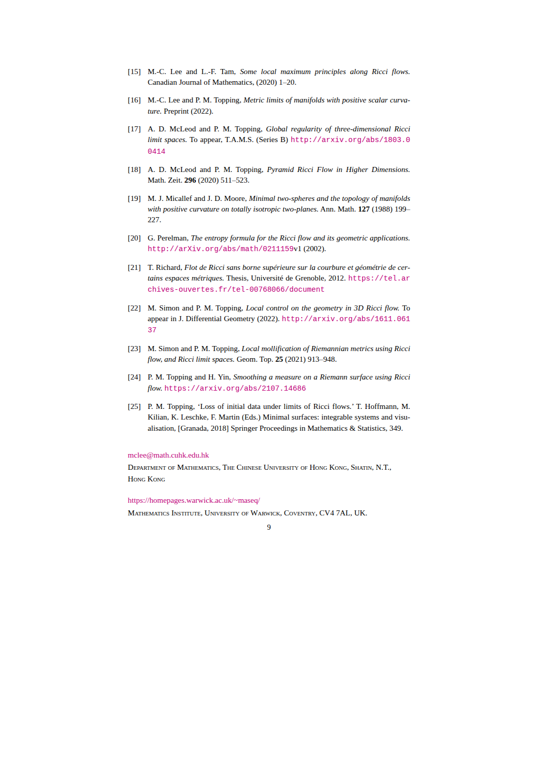[15] M.-C. Lee and L.-F. Tam, Some local maximum principles along Ricci flows. Canadian Journal of Mathematics, (2020) 1–20.
[16] M.-C. Lee and P. M. Topping, Metric limits of manifolds with positive scalar curvature. Preprint (2022).
[17] A. D. McLeod and P. M. Topping, Global regularity of three-dimensional Ricci limit spaces. To appear, T.A.M.S. (Series B) http://arxiv.org/abs/1803.00414
[18] A. D. McLeod and P. M. Topping, Pyramid Ricci Flow in Higher Dimensions. Math. Zeit. 296 (2020) 511–523.
[19] M. J. Micallef and J. D. Moore, Minimal two-spheres and the topology of manifolds with positive curvature on totally isotropic two-planes. Ann. Math. 127 (1988) 199–227.
[20] G. Perelman, The entropy formula for the Ricci flow and its geometric applications. http://arXiv.org/abs/math/0211159v1 (2002).
[21] T. Richard, Flot de Ricci sans borne supérieure sur la courbure et géométrie de certains espaces métriques. Thesis, Université de Grenoble, 2012. https://tel.archives-ouvertes.fr/tel-00768066/document
[22] M. Simon and P. M. Topping, Local control on the geometry in 3D Ricci flow. To appear in J. Differential Geometry (2022). http://arxiv.org/abs/1611.06137
[23] M. Simon and P. M. Topping, Local mollification of Riemannian metrics using Ricci flow, and Ricci limit spaces. Geom. Top. 25 (2021) 913–948.
[24] P. M. Topping and H. Yin, Smoothing a measure on a Riemann surface using Ricci flow. https://arxiv.org/abs/2107.14686
[25] P. M. Topping, ‘Loss of initial data under limits of Ricci flows.’ T. Hoffmann, M. Kilian, K. Leschke, F. Martin (Eds.) Minimal surfaces: integrable systems and visualisation, [Granada, 2018] Springer Proceedings in Mathematics & Statistics, 349.
mclee@math.cuhk.edu.hk
Department of Mathematics, The Chinese University of Hong Kong, Shatin, N.T., Hong Kong
https://homepages.warwick.ac.uk/~maseq/
Mathematics Institute, University of Warwick, Coventry, CV4 7AL, UK.
9